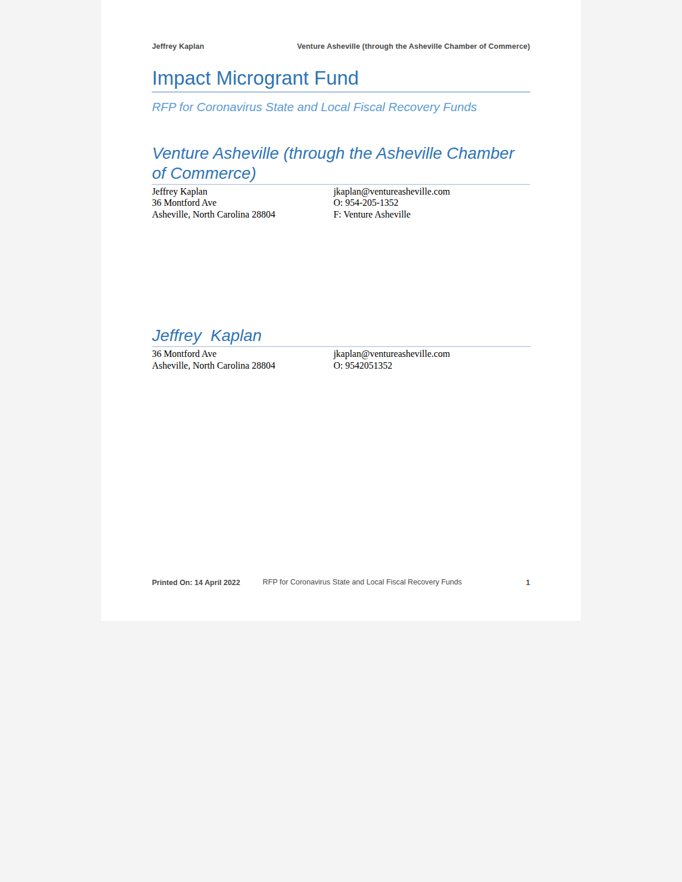Jeffrey Kaplan Venture Asheville (through the Asheville Chamber of Commerce)
Impact Microgrant Fund
RFP for Coronavirus State and Local Fiscal Recovery Funds
Venture Asheville (through the Asheville Chamber of Commerce)
| Jeffrey Kaplan | jkaplan@ventureasheville.com |
| 36 Montford Ave | O: 954-205-1352 |
| Asheville, North Carolina 28804 | F: Venture Asheville |
Jeffrey Kaplan
| 36 Montford Ave | jkaplan@ventureasheville.com |
| Asheville, North Carolina 28804 | O: 9542051352 |
Printed On: 14 April 2022
RFP for Coronavirus State and Local Fiscal Recovery Funds
1